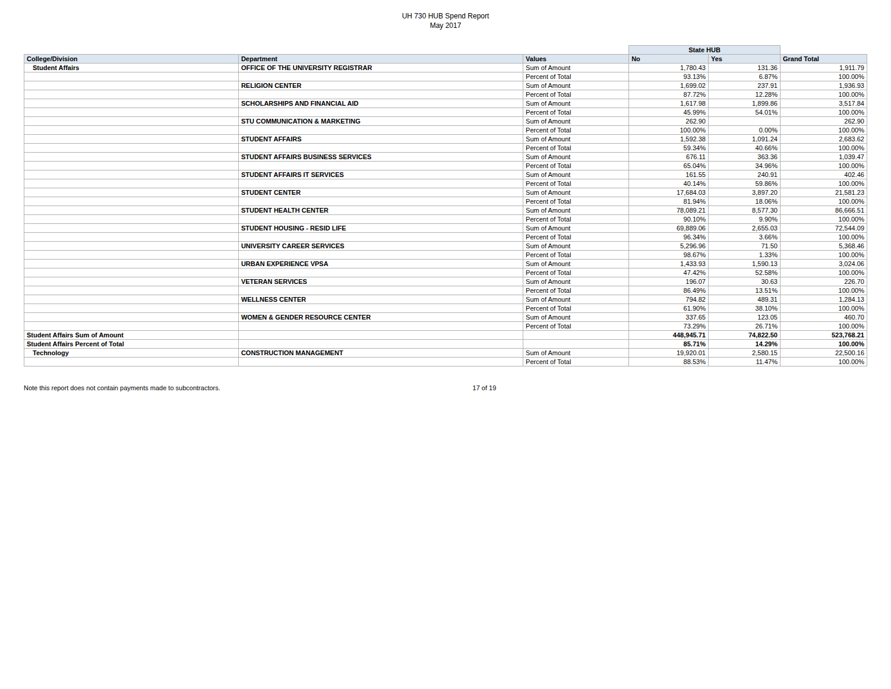UH 730 HUB Spend Report
May 2017
| | | | State HUB | |
| --- | --- | --- | --- | --- |
| College/Division | Department | Values | No | Yes | Grand Total |
| Student Affairs | OFFICE OF THE UNIVERSITY REGISTRAR | Sum of Amount | 1,780.43 | 131.36 | 1,911.79 |
| | | Percent of Total | 93.13% | 6.87% | 100.00% |
| | RELIGION CENTER | Sum of Amount | 1,699.02 | 237.91 | 1,936.93 |
| | | Percent of Total | 87.72% | 12.28% | 100.00% |
| | SCHOLARSHIPS AND FINANCIAL AID | Sum of Amount | 1,617.98 | 1,899.86 | 3,517.84 |
| | | Percent of Total | 45.99% | 54.01% | 100.00% |
| | STU COMMUNICATION & MARKETING | Sum of Amount | 262.90 | | 262.90 |
| | | Percent of Total | 100.00% | 0.00% | 100.00% |
| | STUDENT AFFAIRS | Sum of Amount | 1,592.38 | 1,091.24 | 2,683.62 |
| | | Percent of Total | 59.34% | 40.66% | 100.00% |
| | STUDENT AFFAIRS BUSINESS SERVICES | Sum of Amount | 676.11 | 363.36 | 1,039.47 |
| | | Percent of Total | 65.04% | 34.96% | 100.00% |
| | STUDENT AFFAIRS IT SERVICES | Sum of Amount | 161.55 | 240.91 | 402.46 |
| | | Percent of Total | 40.14% | 59.86% | 100.00% |
| | STUDENT CENTER | Sum of Amount | 17,684.03 | 3,897.20 | 21,581.23 |
| | | Percent of Total | 81.94% | 18.06% | 100.00% |
| | STUDENT HEALTH CENTER | Sum of Amount | 78,089.21 | 8,577.30 | 86,666.51 |
| | | Percent of Total | 90.10% | 9.90% | 100.00% |
| | STUDENT HOUSING - RESID LIFE | Sum of Amount | 69,889.06 | 2,655.03 | 72,544.09 |
| | | Percent of Total | 96.34% | 3.66% | 100.00% |
| | UNIVERSITY CAREER SERVICES | Sum of Amount | 5,296.96 | 71.50 | 5,368.46 |
| | | Percent of Total | 98.67% | 1.33% | 100.00% |
| | URBAN EXPERIENCE VPSA | Sum of Amount | 1,433.93 | 1,590.13 | 3,024.06 |
| | | Percent of Total | 47.42% | 52.58% | 100.00% |
| | VETERAN SERVICES | Sum of Amount | 196.07 | 30.63 | 226.70 |
| | | Percent of Total | 86.49% | 13.51% | 100.00% |
| | WELLNESS CENTER | Sum of Amount | 794.82 | 489.31 | 1,284.13 |
| | | Percent of Total | 61.90% | 38.10% | 100.00% |
| | WOMEN & GENDER RESOURCE CENTER | Sum of Amount | 337.65 | 123.05 | 460.70 |
| | | Percent of Total | 73.29% | 26.71% | 100.00% |
| Student Affairs Sum of Amount | | | 448,945.71 | 74,822.50 | 523,768.21 |
| Student Affairs Percent of Total | | | 85.71% | 14.29% | 100.00% |
| Technology | CONSTRUCTION MANAGEMENT | Sum of Amount | 19,920.01 | 2,580.15 | 22,500.16 |
| | | Percent of Total | 88.53% | 11.47% | 100.00% |
Note this report does not contain payments made to subcontractors.
17 of 19